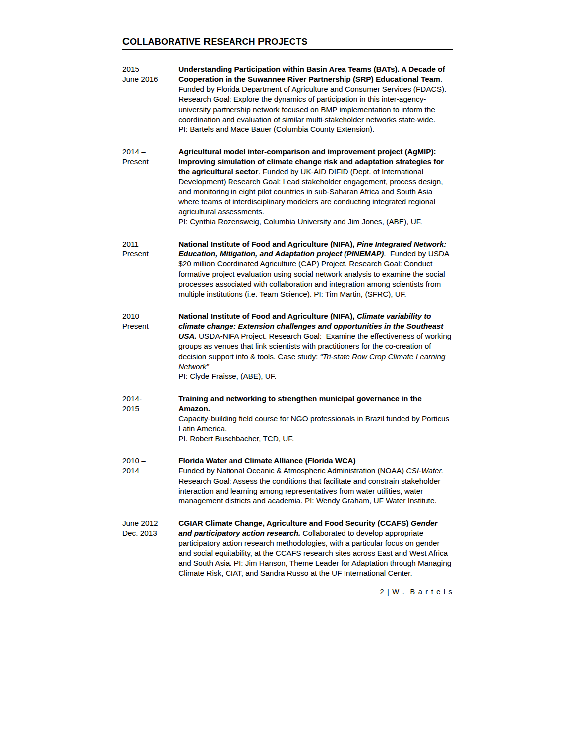COLLABORATIVE RESEARCH PROJECTS
| 2015 – June 2016 | Understanding Participation within Basin Area Teams (BATs). A Decade of Cooperation in the Suwannee River Partnership (SRP) Educational Team . Funded by Florida Department of Agriculture and Consumer Services (FDACS). Research Goal: Explore the dynamics of participation in this inter-agency-university partnership network focused on BMP implementation to inform the coordination and evaluation of similar multi-stakeholder networks state-wide. PI: Bartels and Mace Bauer (Columbia County Extension). |
| 2014 – Present | Agricultural model inter-comparison and improvement project (AgMIP): Improving simulation of climate change risk and adaptation strategies for the agricultural sector . Funded by UK-AID DIFID (Dept. of International Development) Research Goal: Lead stakeholder engagement, process design, and monitoring in eight pilot countries in sub-Saharan Africa and South Asia where teams of interdisciplinary modelers are conducting integrated regional agricultural assessments. PI: Cynthia Rozensweig, Columbia University and Jim Jones, (ABE), UF. |
| 2011 – Present | National Institute of Food and Agriculture (NIFA), Pine Integrated Network: Education, Mitigation, and Adaptation project (PINEMAP) . Funded by USDA $20 million Coordinated Agriculture (CAP) Project. Research Goal: Conduct formative project evaluation using social network analysis to examine the social processes associated with collaboration and integration among scientists from multiple institutions (i.e. Team Science). PI: Tim Martin, (SFRC), UF. |
| 2010 – Present | National Institute of Food and Agriculture (NIFA), Climate variability to climate change: Extension challenges and opportunities in the Southeast USA. USDA-NIFA Project. Research Goal: Examine the effectiveness of working groups as venues that link scientists with practitioners for the co-creation of decision support info & tools. Case study: “Tri-state Row Crop Climate Learning Network” PI: Clyde Fraisse, (ABE), UF. |
| 2014- 2015 | Training and networking to strengthen municipal governance in the Amazon. Capacity-building field course for NGO professionals in Brazil funded by Porticus Latin America. PI. Robert Buschbacher, TCD, UF. |
| 2010 – 2014 | Florida Water and Climate Alliance (Florida WCA) Funded by National Oceanic & Atmospheric Administration (NOAA) CSI-Water. Research Goal: Assess the conditions that facilitate and constrain stakeholder interaction and learning among representatives from water utilities, water management districts and academia. PI: Wendy Graham, UF Water Institute. |
| June 2012 – Dec. 2013 | CGIAR Climate Change, Agriculture and Food Security (CCAFS) Gender and participatory action research. Collaborated to develop appropriate participatory action research methodologies, with a particular focus on gender and social equitability, at the CCAFS research sites across East and West Africa and South Asia. PI: Jim Hanson, Theme Leader for Adaptation through Managing Climate Risk, CIAT, and Sandra Russo at the UF International Center. |
2 | W . B a r t e l s